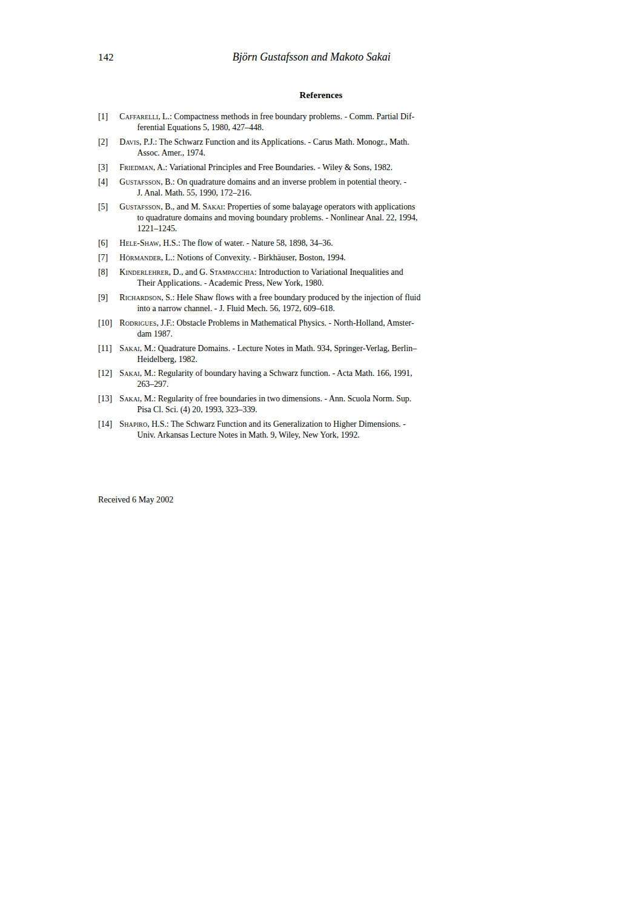142 Björn Gustafsson and Makoto Sakai
References
[1] Caffarelli, L.: Compactness methods in free boundary problems. - Comm. Partial Dif-ferential Equations 5, 1980, 427–448.
[2] Davis, P.J.: The Schwarz Function and its Applications. - Carus Math. Monogr., Math.Assoc. Amer., 1974.
[3] Friedman, A.: Variational Principles and Free Boundaries. - Wiley & Sons, 1982.
[4] Gustafsson, B.: On quadrature domains and an inverse problem in potential theory. -J. Anal. Math. 55, 1990, 172–216.
[5] Gustafsson, B., and M. Sakai: Properties of some balayage operators with applicationsto quadrature domains and moving boundary problems. - Nonlinear Anal. 22, 1994, 1221–1245.
[6] Hele-Shaw, H.S.: The flow of water. - Nature 58, 1898, 34–36.
[7] Hörmander, L.: Notions of Convexity. - Birkhäuser, Boston, 1994.
[8] Kinderlehrer, D., and G. Stampacchia: Introduction to Variational Inequalities andTheir Applications. - Academic Press, New York, 1980.
[9] Richardson, S.: Hele Shaw flows with a free boundary produced by the injection of fluidinto a narrow channel. - J. Fluid Mech. 56, 1972, 609–618.
[10] Rodrigues, J.F.: Obstacle Problems in Mathematical Physics. - North-Holland, Amster-dam 1987.
[11] Sakai, M.: Quadrature Domains. - Lecture Notes in Math. 934, Springer-Verlag, Berlin–Heidelberg, 1982.
[12] Sakai, M.: Regularity of boundary having a Schwarz function. - Acta Math. 166, 1991,263–297.
[13] Sakai, M.: Regularity of free boundaries in two dimensions. - Ann. Scuola Norm. Sup.Pisa Cl. Sci. (4) 20, 1993, 323–339.
[14] Shapiro, H.S.: The Schwarz Function and its Generalization to Higher Dimensions. -Univ. Arkansas Lecture Notes in Math. 9, Wiley, New York, 1992.
Received 6 May 2002